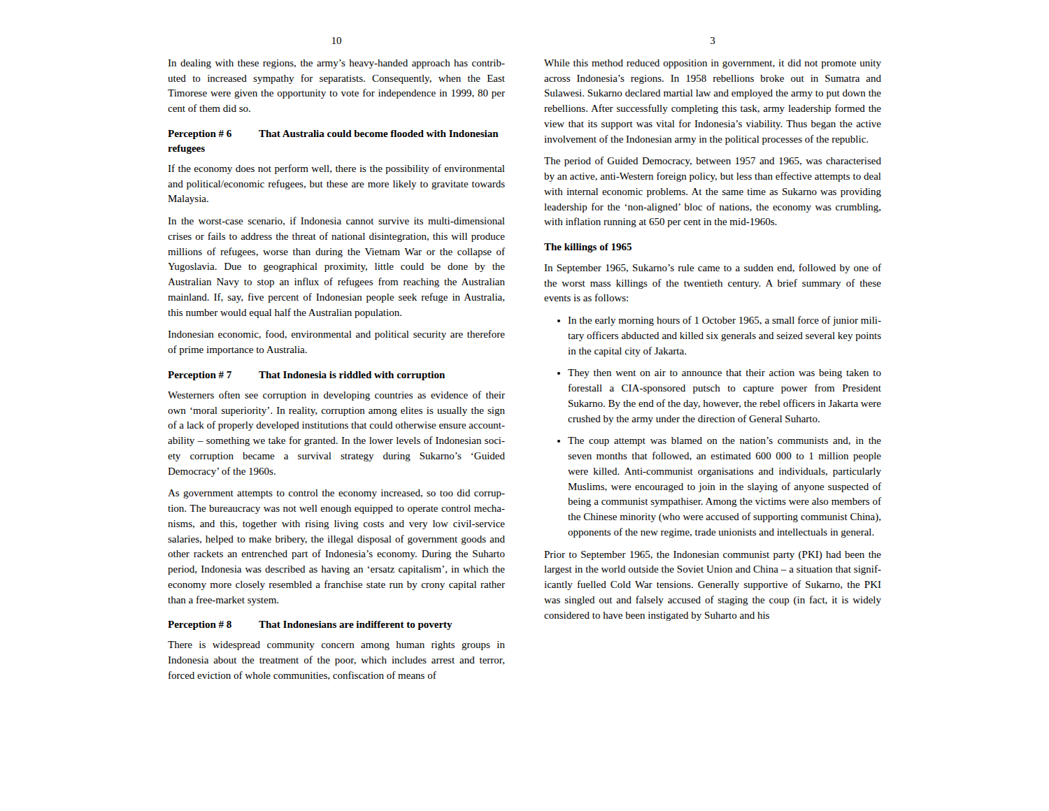10
In dealing with these regions, the army’s heavy-handed approach has contributed to increased sympathy for separatists. Consequently, when the East Timorese were given the opportunity to vote for independence in 1999, 80 per cent of them did so.
Perception # 6 That Australia could become flooded with Indonesian refugees
If the economy does not perform well, there is the possibility of environmental and political/economic refugees, but these are more likely to gravitate towards Malaysia.
In the worst-case scenario, if Indonesia cannot survive its multi-dimensional crises or fails to address the threat of national disintegration, this will produce millions of refugees, worse than during the Vietnam War or the collapse of Yugoslavia. Due to geographical proximity, little could be done by the Australian Navy to stop an influx of refugees from reaching the Australian mainland. If, say, five percent of Indonesian people seek refuge in Australia, this number would equal half the Australian population.
Indonesian economic, food, environmental and political security are therefore of prime importance to Australia.
Perception # 7 That Indonesia is riddled with corruption
Westerners often see corruption in developing countries as evidence of their own ‘moral superiority’. In reality, corruption among elites is usually the sign of a lack of properly developed institutions that could otherwise ensure accountability – something we take for granted. In the lower levels of Indonesian society corruption became a survival strategy during Sukarno’s ‘Guided Democracy’ of the 1960s.
As government attempts to control the economy increased, so too did corruption. The bureaucracy was not well enough equipped to operate control mechanisms, and this, together with rising living costs and very low civil-service salaries, helped to make bribery, the illegal disposal of government goods and other rackets an entrenched part of Indonesia’s economy. During the Suharto period, Indonesia was described as having an ‘ersatz capitalism’, in which the economy more closely resembled a franchise state run by crony capital rather than a free-market system.
Perception # 8 That Indonesians are indifferent to poverty
There is widespread community concern among human rights groups in Indonesia about the treatment of the poor, which includes arrest and terror, forced eviction of whole communities, confiscation of means of
3
While this method reduced opposition in government, it did not promote unity across Indonesia’s regions. In 1958 rebellions broke out in Sumatra and Sulawesi. Sukarno declared martial law and employed the army to put down the rebellions. After successfully completing this task, army leadership formed the view that its support was vital for Indonesia’s viability. Thus began the active involvement of the Indonesian army in the political processes of the republic.
The period of Guided Democracy, between 1957 and 1965, was characterised by an active, anti-Western foreign policy, but less than effective attempts to deal with internal economic problems. At the same time as Sukarno was providing leadership for the ‘non-aligned’ bloc of nations, the economy was crumbling, with inflation running at 650 per cent in the mid-1960s.
The killings of 1965
In September 1965, Sukarno’s rule came to a sudden end, followed by one of the worst mass killings of the twentieth century. A brief summary of these events is as follows:
In the early morning hours of 1 October 1965, a small force of junior military officers abducted and killed six generals and seized several key points in the capital city of Jakarta.
They then went on air to announce that their action was being taken to forestall a CIA-sponsored putsch to capture power from President Sukarno. By the end of the day, however, the rebel officers in Jakarta were crushed by the army under the direction of General Suharto.
The coup attempt was blamed on the nation’s communists and, in the seven months that followed, an estimated 600 000 to 1 million people were killed. Anti-communist organisations and individuals, particularly Muslims, were encouraged to join in the slaying of anyone suspected of being a communist sympathiser. Among the victims were also members of the Chinese minority (who were accused of supporting communist China), opponents of the new regime, trade unionists and intellectuals in general.
Prior to September 1965, the Indonesian communist party (PKI) had been the largest in the world outside the Soviet Union and China – a situation that significantly fuelled Cold War tensions. Generally supportive of Sukarno, the PKI was singled out and falsely accused of staging the coup (in fact, it is widely considered to have been instigated by Suharto and his